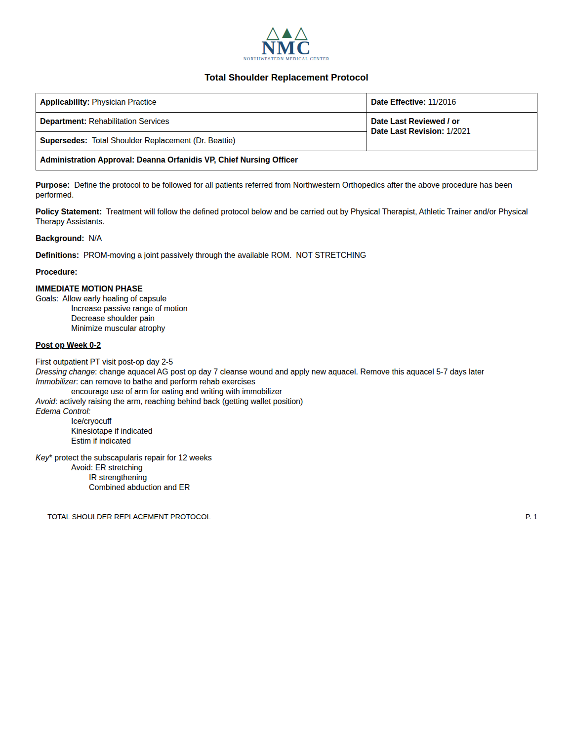△▲△ NMC NORTHWESTERN MEDICAL CENTER
Total Shoulder Replacement Protocol
| Applicability: Physician Practice | Date Effective: 11/2016 |
| Department: Rehabilitation Services | Date Last Reviewed / or Date Last Revision: 1/2021 |
| Supersedes: Total Shoulder Replacement (Dr. Beattie) |
| Administration Approval: Deanna Orfanidis VP, Chief Nursing Officer |
Purpose: Define the protocol to be followed for all patients referred from Northwestern Orthopedics after the above procedure has been performed.
Policy Statement: Treatment will follow the defined protocol below and be carried out by Physical Therapist, Athletic Trainer and/or Physical Therapy Assistants.
Background: N/A
Definitions: PROM-moving a joint passively through the available ROM. NOT STRETCHING
Procedure:
IMMEDIATE MOTION PHASE
Goals: Allow early healing of capsule
Increase passive range of motion
Decrease shoulder pain
Minimize muscular atrophy
Post op Week 0-2
First outpatient PT visit post-op day 2-5
Dressing change: change aquacel AG post op day 7 cleanse wound and apply new aquacel. Remove this aquacel 5-7 days later
Immobilizer: can remove to bathe and perform rehab exercises
encourage use of arm for eating and writing with immobilizer
Avoid: actively raising the arm, reaching behind back (getting wallet position)
Edema Control:
Ice/cryocuff
Kinesiotape if indicated
Estim if indicated
Key* protect the subscapularis repair for 12 weeks
Avoid: ER stretching
IR strengthening
Combined abduction and ER
TOTAL SHOULDER REPLACEMENT PROTOCOL P. 1